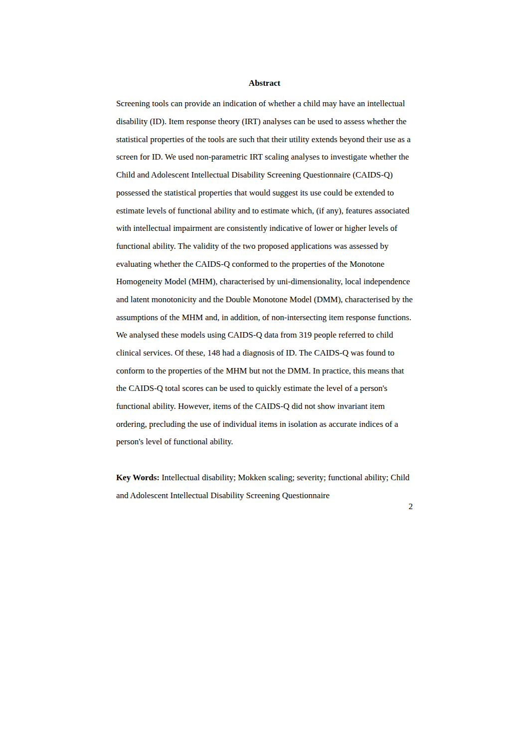Abstract
Screening tools can provide an indication of whether a child may have an intellectual disability (ID). Item response theory (IRT) analyses can be used to assess whether the statistical properties of the tools are such that their utility extends beyond their use as a screen for ID. We used non-parametric IRT scaling analyses to investigate whether the Child and Adolescent Intellectual Disability Screening Questionnaire (CAIDS-Q) possessed the statistical properties that would suggest its use could be extended to estimate levels of functional ability and to estimate which, (if any), features associated with intellectual impairment are consistently indicative of lower or higher levels of functional ability. The validity of the two proposed applications was assessed by evaluating whether the CAIDS-Q conformed to the properties of the Monotone Homogeneity Model (MHM), characterised by uni-dimensionality, local independence and latent monotonicity and the Double Monotone Model (DMM), characterised by the assumptions of the MHM and, in addition, of non-intersecting item response functions. We analysed these models using CAIDS-Q data from 319 people referred to child clinical services. Of these, 148 had a diagnosis of ID. The CAIDS-Q was found to conform to the properties of the MHM but not the DMM. In practice, this means that the CAIDS-Q total scores can be used to quickly estimate the level of a person's functional ability. However, items of the CAIDS-Q did not show invariant item ordering, precluding the use of individual items in isolation as accurate indices of a person's level of functional ability.
Key Words: Intellectual disability; Mokken scaling; severity; functional ability; Child and Adolescent Intellectual Disability Screening Questionnaire
2